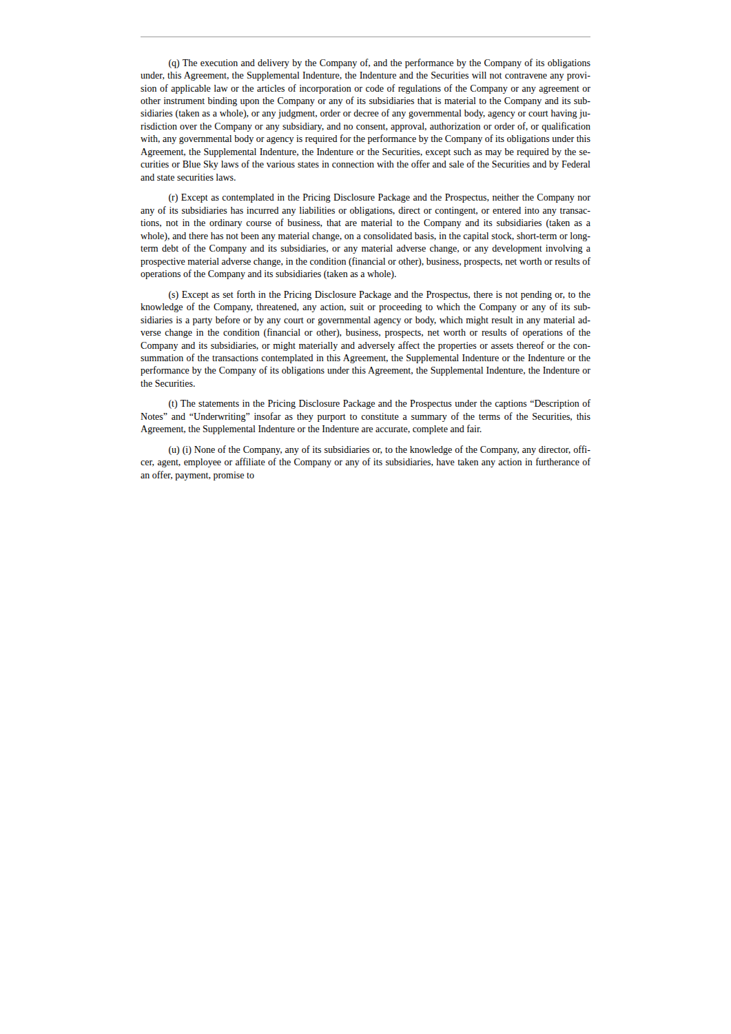(q) The execution and delivery by the Company of, and the performance by the Company of its obligations under, this Agreement, the Supplemental Indenture, the Indenture and the Securities will not contravene any provision of applicable law or the articles of incorporation or code of regulations of the Company or any agreement or other instrument binding upon the Company or any of its subsidiaries that is material to the Company and its subsidiaries (taken as a whole), or any judgment, order or decree of any governmental body, agency or court having jurisdiction over the Company or any subsidiary, and no consent, approval, authorization or order of, or qualification with, any governmental body or agency is required for the performance by the Company of its obligations under this Agreement, the Supplemental Indenture, the Indenture or the Securities, except such as may be required by the securities or Blue Sky laws of the various states in connection with the offer and sale of the Securities and by Federal and state securities laws.
(r) Except as contemplated in the Pricing Disclosure Package and the Prospectus, neither the Company nor any of its subsidiaries has incurred any liabilities or obligations, direct or contingent, or entered into any transactions, not in the ordinary course of business, that are material to the Company and its subsidiaries (taken as a whole), and there has not been any material change, on a consolidated basis, in the capital stock, short-term or long-term debt of the Company and its subsidiaries, or any material adverse change, or any development involving a prospective material adverse change, in the condition (financial or other), business, prospects, net worth or results of operations of the Company and its subsidiaries (taken as a whole).
(s) Except as set forth in the Pricing Disclosure Package and the Prospectus, there is not pending or, to the knowledge of the Company, threatened, any action, suit or proceeding to which the Company or any of its subsidiaries is a party before or by any court or governmental agency or body, which might result in any material adverse change in the condition (financial or other), business, prospects, net worth or results of operations of the Company and its subsidiaries, or might materially and adversely affect the properties or assets thereof or the consummation of the transactions contemplated in this Agreement, the Supplemental Indenture or the Indenture or the performance by the Company of its obligations under this Agreement, the Supplemental Indenture, the Indenture or the Securities.
(t) The statements in the Pricing Disclosure Package and the Prospectus under the captions “Description of Notes” and “Underwriting” insofar as they purport to constitute a summary of the terms of the Securities, this Agreement, the Supplemental Indenture or the Indenture are accurate, complete and fair.
(u) (i) None of the Company, any of its subsidiaries or, to the knowledge of the Company, any director, officer, agent, employee or affiliate of the Company or any of its subsidiaries, have taken any action in furtherance of an offer, payment, promise to